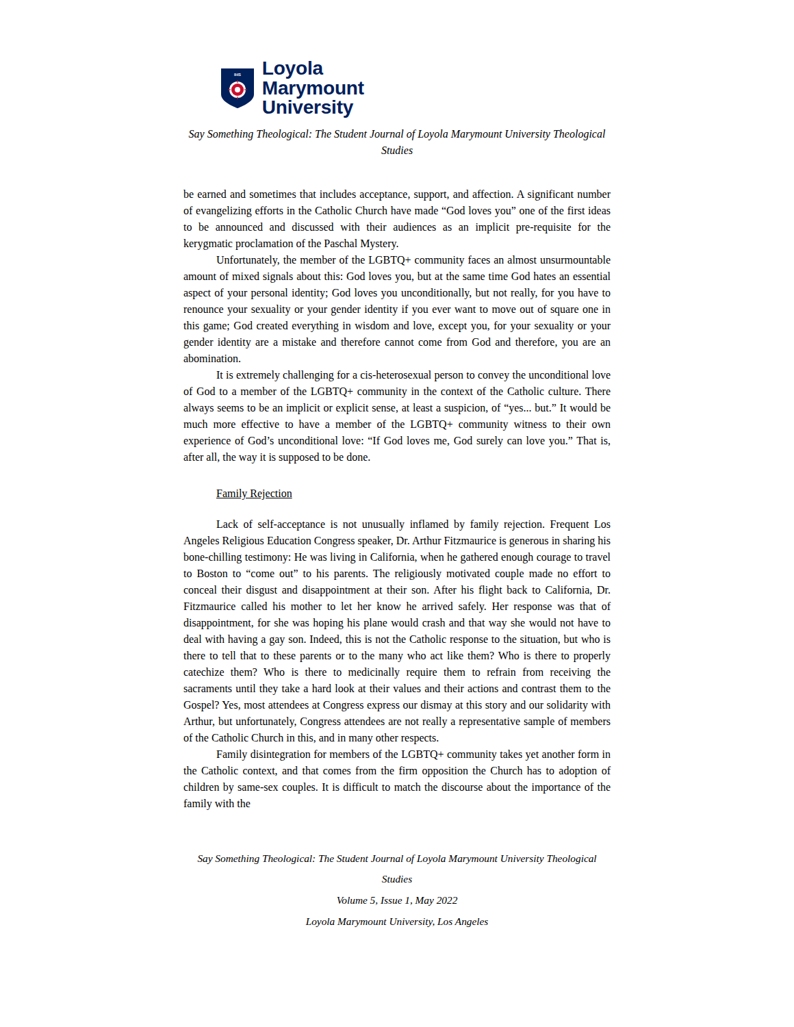IHS
Loyola
Marymount
University
Say Something Theological: The Student Journal of Loyola Marymount University Theological Studies
be earned and sometimes that includes acceptance, support, and affection. A significant number of evangelizing efforts in the Catholic Church have made “God loves you” one of the first ideas to be announced and discussed with their audiences as an implicit pre-requisite for the kerygmatic proclamation of the Paschal Mystery.
Unfortunately, the member of the LGBTQ+ community faces an almost unsurmountable amount of mixed signals about this: God loves you, but at the same time God hates an essential aspect of your personal identity; God loves you unconditionally, but not really, for you have to renounce your sexuality or your gender identity if you ever want to move out of square one in this game; God created everything in wisdom and love, except you, for your sexuality or your gender identity are a mistake and therefore cannot come from God and therefore, you are an abomination.
It is extremely challenging for a cis-heterosexual person to convey the unconditional love of God to a member of the LGBTQ+ community in the context of the Catholic culture. There always seems to be an implicit or explicit sense, at least a suspicion, of “yes... but.” It would be much more effective to have a member of the LGBTQ+ community witness to their own experience of God’s unconditional love: “If God loves me, God surely can love you.” That is, after all, the way it is supposed to be done.
Family Rejection
Lack of self-acceptance is not unusually inflamed by family rejection. Frequent Los Angeles Religious Education Congress speaker, Dr. Arthur Fitzmaurice is generous in sharing his bone-chilling testimony: He was living in California, when he gathered enough courage to travel to Boston to “come out” to his parents. The religiously motivated couple made no effort to conceal their disgust and disappointment at their son. After his flight back to California, Dr. Fitzmaurice called his mother to let her know he arrived safely. Her response was that of disappointment, for she was hoping his plane would crash and that way she would not have to deal with having a gay son. Indeed, this is not the Catholic response to the situation, but who is there to tell that to these parents or to the many who act like them? Who is there to properly catechize them? Who is there to medicinally require them to refrain from receiving the sacraments until they take a hard look at their values and their actions and contrast them to the Gospel? Yes, most attendees at Congress express our dismay at this story and our solidarity with Arthur, but unfortunately, Congress attendees are not really a representative sample of members of the Catholic Church in this, and in many other respects.
Family disintegration for members of the LGBTQ+ community takes yet another form in the Catholic context, and that comes from the firm opposition the Church has to adoption of children by same-sex couples. It is difficult to match the discourse about the importance of the family with the
Say Something Theological: The Student Journal of Loyola Marymount University Theological Studies
Volume 5, Issue 1, May 2022
Loyola Marymount University, Los Angeles